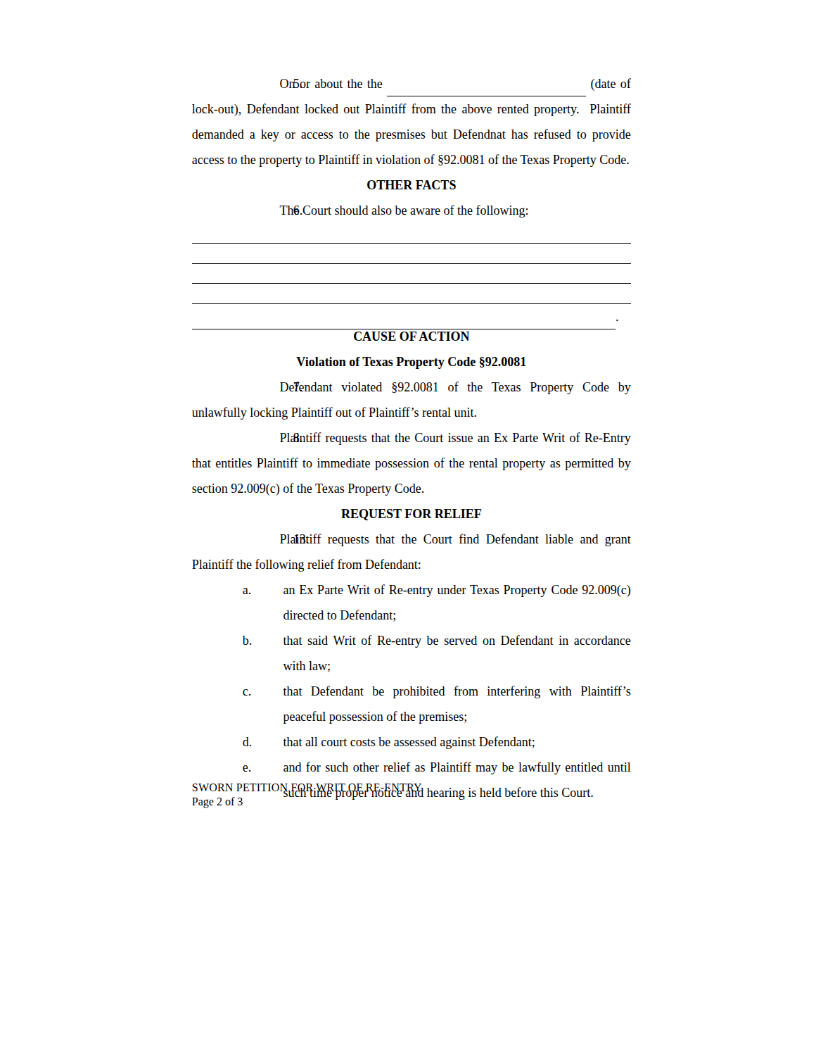5. On or about the the (date of lock-out), Defendant locked out Plaintiff from the above rented property. Plaintiff demanded a key or access to the presmises but Defendnat has refused to provide access to the property to Plaintiff in violation of §92.0081 of the Texas Property Code.
OTHER FACTS
6. The Court should also be aware of the following:
.
CAUSE OF ACTION
Violation of Texas Property Code §92.0081
7. Defendant violated §92.0081 of the Texas Property Code by unlawfully locking Plaintiff out of Plaintiff’s rental unit.
8. Plaintiff requests that the Court issue an Ex Parte Writ of Re-Entry that entitles Plaintiff to immediate possession of the rental property as permitted by section 92.009(c) of the Texas Property Code.
REQUEST FOR RELIEF
13. Plaintiff requests that the Court find Defendant liable and grant Plaintiff the following relief from Defendant:
a. an Ex Parte Writ of Re-entry under Texas Property Code 92.009(c) directed to Defendant;
b. that said Writ of Re-entry be served on Defendant in accordance with law;
c. that Defendant be prohibited from interfering with Plaintiff’s peaceful possession of the premises;
d. that all court costs be assessed against Defendant;
e. and for such other relief as Plaintiff may be lawfully entitled until such time proper notice and hearing is held before this Court.
SWORN PETITION FOR WRIT OF RE-ENTRY
Page 2 of 3